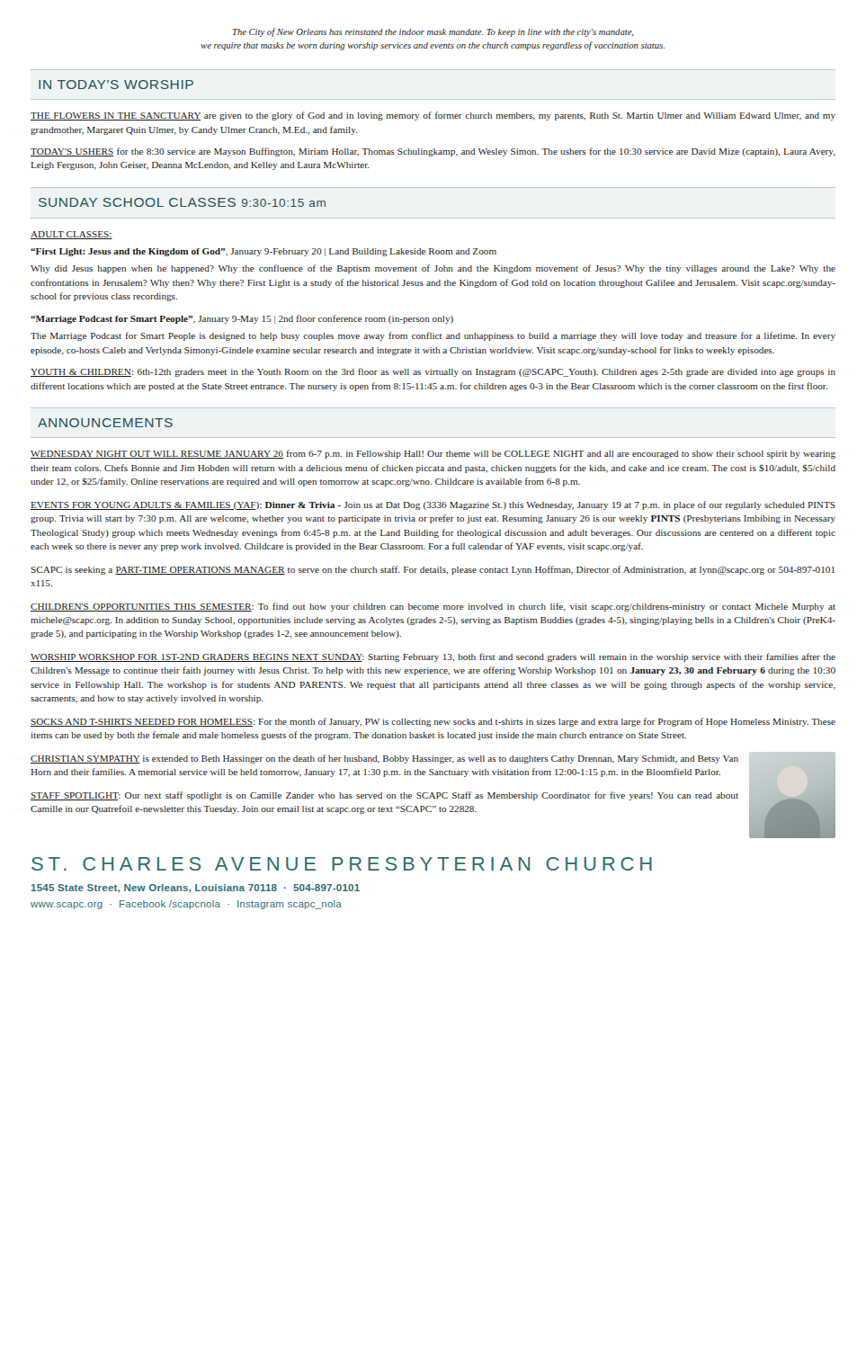The City of New Orleans has reinstated the indoor mask mandate. To keep in line with the city's mandate,
we require that masks be worn during worship services and events on the church campus regardless of vaccination status.
In Today's Worship
THE FLOWERS IN THE SANCTUARY are given to the glory of God and in loving memory of former church members, my parents, Ruth St. Martin Ulmer and William Edward Ulmer, and my grandmother, Margaret Quin Ulmer, by Candy Ulmer Cranch, M.Ed., and family.
TODAY'S USHERS for the 8:30 service are Mayson Buffington, Miriam Hollar, Thomas Schulingkamp, and Wesley Simon. The ushers for the 10:30 service are David Mize (captain), Laura Avery, Leigh Ferguson, John Geiser, Deanna McLendon, and Kelley and Laura McWhirter.
Sunday School Classes 9:30-10:15 am
ADULT CLASSES:
“First Light: Jesus and the Kingdom of God”, January 9-February 20 | Land Building Lakeside Room and Zoom
Why did Jesus happen when he happened? Why the confluence of the Baptism movement of John and the Kingdom movement of Jesus? Why the tiny villages around the Lake? Why the confrontations in Jerusalem? Why then? Why there? First Light is a study of the historical Jesus and the Kingdom of God told on location throughout Galilee and Jerusalem. Visit scapc.org/sunday-school for previous class recordings.
“Marriage Podcast for Smart People”, January 9-May 15 | 2nd floor conference room (in-person only)
The Marriage Podcast for Smart People is designed to help busy couples move away from conflict and unhappiness to build a marriage they will love today and treasure for a lifetime. In every episode, co-hosts Caleb and Verlynda Simonyi-Gindele examine secular research and integrate it with a Christian worldview. Visit scapc.org/sunday-school for links to weekly episodes.
YOUTH & CHILDREN: 6th-12th graders meet in the Youth Room on the 3rd floor as well as virtually on Instagram (@SCAPC_Youth). Children ages 2-5th grade are divided into age groups in different locations which are posted at the State Street entrance. The nursery is open from 8:15-11:45 a.m. for children ages 0-3 in the Bear Classroom which is the corner classroom on the first floor.
Announcements
WEDNESDAY NIGHT OUT WILL RESUME JANUARY 26 from 6-7 p.m. in Fellowship Hall! Our theme will be COLLEGE NIGHT and all are encouraged to show their school spirit by wearing their team colors. Chefs Bonnie and Jim Hobden will return with a delicious menu of chicken piccata and pasta, chicken nuggets for the kids, and cake and ice cream. The cost is $10/adult, $5/child under 12, or $25/family. Online reservations are required and will open tomorrow at scapc.org/wno. Childcare is available from 6-8 p.m.
EVENTS FOR YOUNG ADULTS & FAMILIES (YAF): Dinner & Trivia - Join us at Dat Dog (3336 Magazine St.) this Wednesday, January 19 at 7 p.m. in place of our regularly scheduled PINTS group. Trivia will start by 7:30 p.m. All are welcome, whether you want to participate in trivia or prefer to just eat. Resuming January 26 is our weekly PINTS (Presbyterians Imbibing in Necessary Theological Study) group which meets Wednesday evenings from 6:45-8 p.m. at the Land Building for theological discussion and adult beverages. Our discussions are centered on a different topic each week so there is never any prep work involved. Childcare is provided in the Bear Classroom. For a full calendar of YAF events, visit scapc.org/yaf.
SCAPC is seeking a PART-TIME OPERATIONS MANAGER to serve on the church staff. For details, please contact Lynn Hoffman, Director of Administration, at lynn@scapc.org or 504-897-0101 x115.
CHILDREN'S OPPORTUNITIES THIS SEMESTER: To find out how your children can become more involved in church life, visit scapc.org/childrens-ministry or contact Michele Murphy at michele@scapc.org. In addition to Sunday School, opportunities include serving as Acolytes (grades 2-5), serving as Baptism Buddies (grades 4-5), singing/playing bells in a Children's Choir (PreK4-grade 5), and participating in the Worship Workshop (grades 1-2, see announcement below).
WORSHIP WORKSHOP FOR 1ST-2ND GRADERS BEGINS NEXT SUNDAY: Starting February 13, both first and second graders will remain in the worship service with their families after the Children's Message to continue their faith journey with Jesus Christ. To help with this new experience, we are offering Worship Workshop 101 on January 23, 30 and February 6 during the 10:30 service in Fellowship Hall. The workshop is for students AND PARENTS. We request that all participants attend all three classes as we will be going through aspects of the worship service, sacraments, and how to stay actively involved in worship.
SOCKS AND T-SHIRTS NEEDED FOR HOMELESS: For the month of January, PW is collecting new socks and t-shirts in sizes large and extra large for Program of Hope Homeless Ministry. These items can be used by both the female and male homeless guests of the program. The donation basket is located just inside the main church entrance on State Street.
CHRISTIAN SYMPATHY is extended to Beth Hassinger on the death of her husband, Bobby Hassinger, as well as to daughters Cathy Drennan, Mary Schmidt, and Betsy Van Horn and their families. A memorial service will be held tomorrow, January 17, at 1:30 p.m. in the Sanctuary with visitation from 12:00-1:15 p.m. in the Bloomfield Parlor.
STAFF SPOTLIGHT: Our next staff spotlight is on Camille Zander who has served on the SCAPC Staff as Membership Coordinator for five years! You can read about Camille in our Quatrefoil e-newsletter this Tuesday. Join our email list at scapc.org or text “SCAPC” to 22828.
St. Charles Avenue Presbyterian Church
1545 State Street, New Orleans, Louisiana 70118 · 504-897-0101
www.scapc.org · Facebook /scapcnola · Instagram scapc_nola